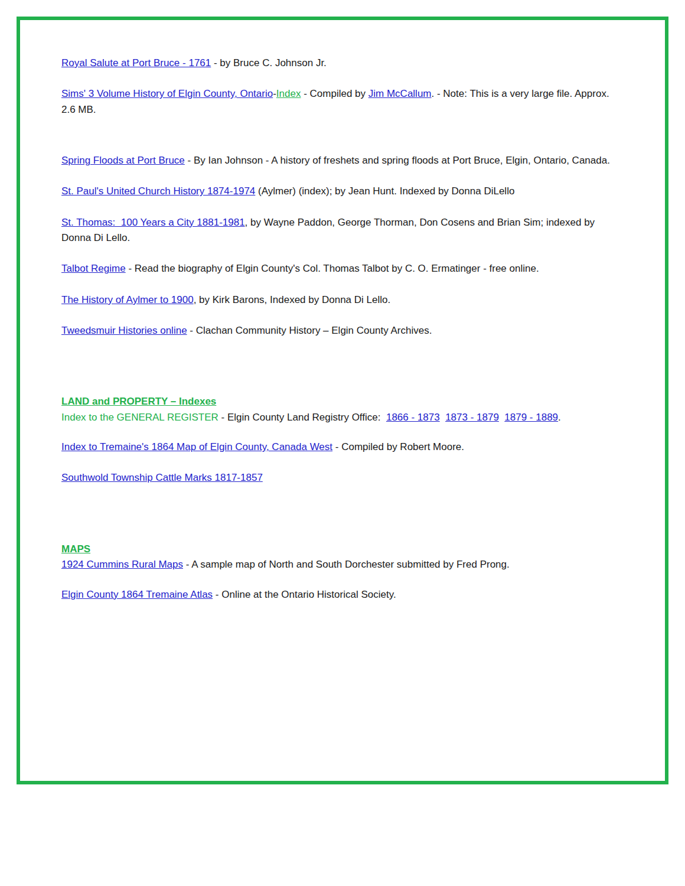Royal Salute at Port Bruce - 1761 - by Bruce C. Johnson Jr.
Sims' 3 Volume History of Elgin County, Ontario-Index - Compiled by Jim McCallum. - Note: This is a very large file. Approx. 2.6 MB.
Spring Floods at Port Bruce - By Ian Johnson - A history of freshets and spring floods at Port Bruce, Elgin, Ontario, Canada.
St. Paul's United Church History 1874-1974 (Aylmer) (index); by Jean Hunt. Indexed by Donna DiLello
St. Thomas: 100 Years a City 1881-1981, by Wayne Paddon, George Thorman, Don Cosens and Brian Sim; indexed by Donna Di Lello.
Talbot Regime - Read the biography of Elgin County's Col. Thomas Talbot by C. O. Ermatinger - free online.
The History of Aylmer to 1900, by Kirk Barons, Indexed by Donna Di Lello.
Tweedsmuir Histories online - Clachan Community History – Elgin County Archives.
LAND and PROPERTY – Indexes
Index to the GENERAL REGISTER - Elgin County Land Registry Office: 1866 - 1873 1873 - 1879 1879 - 1889.
Index to Tremaine's 1864 Map of Elgin County, Canada West - Compiled by Robert Moore.
Southwold Township Cattle Marks 1817-1857
MAPS
1924 Cummins Rural Maps - A sample map of North and South Dorchester submitted by Fred Prong.
Elgin County 1864 Tremaine Atlas - Online at the Ontario Historical Society.